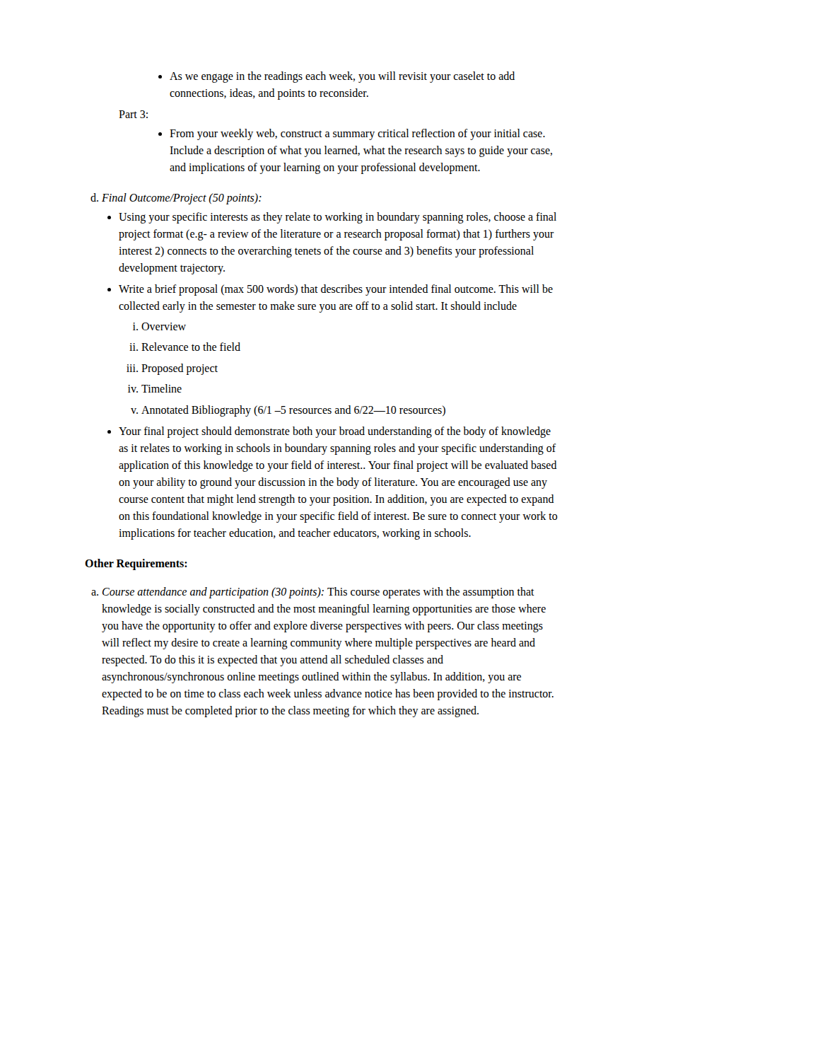As we engage in the readings each week, you will revisit your caselet to add connections, ideas, and points to reconsider.
Part 3:
From your weekly web, construct a summary critical reflection of your initial case. Include a description of what you learned, what the research says to guide your case, and implications of your learning on your professional development.
Final Outcome/Project (50 points):
Using your specific interests as they relate to working in boundary spanning roles, choose a final project format (e.g- a review of the literature or a research proposal format) that 1) furthers your interest 2) connects to the overarching tenets of the course and 3) benefits your professional development trajectory.
Write a brief proposal (max 500 words) that describes your intended final outcome. This will be collected early in the semester to make sure you are off to a solid start. It should include
Overview
Relevance to the field
Proposed project
Timeline
Annotated Bibliography (6/1 –5 resources and 6/22—10 resources)
Your final project should demonstrate both your broad understanding of the body of knowledge as it relates to working in schools in boundary spanning roles and your specific understanding of application of this knowledge to your field of interest.. Your final project will be evaluated based on your ability to ground your discussion in the body of literature. You are encouraged use any course content that might lend strength to your position. In addition, you are expected to expand on this foundational knowledge in your specific field of interest. Be sure to connect your work to implications for teacher education, and teacher educators, working in schools.
Other Requirements:
Course attendance and participation (30 points): This course operates with the assumption that knowledge is socially constructed and the most meaningful learning opportunities are those where you have the opportunity to offer and explore diverse perspectives with peers. Our class meetings will reflect my desire to create a learning community where multiple perspectives are heard and respected. To do this it is expected that you attend all scheduled classes and asynchronous/synchronous online meetings outlined within the syllabus. In addition, you are expected to be on time to class each week unless advance notice has been provided to the instructor. Readings must be completed prior to the class meeting for which they are assigned.